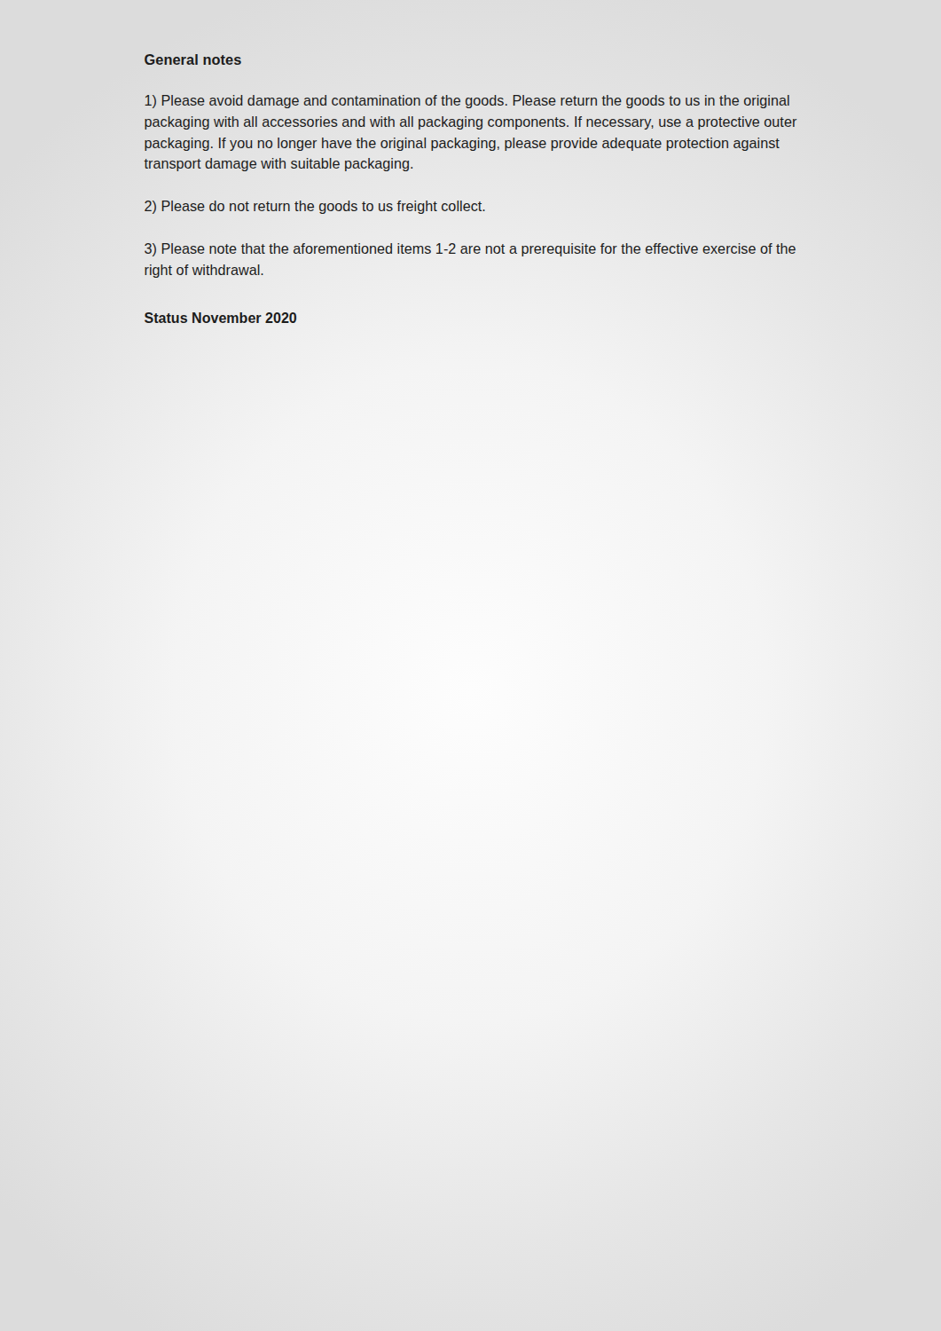General notes
1) Please avoid damage and contamination of the goods. Please return the goods to us in the original packaging with all accessories and with all packaging components. If necessary, use a protective outer packaging. If you no longer have the original packaging, please provide adequate protection against transport damage with suitable packaging.
2) Please do not return the goods to us freight collect.
3) Please note that the aforementioned items 1-2 are not a prerequisite for the effective exercise of the right of withdrawal.
Status November 2020